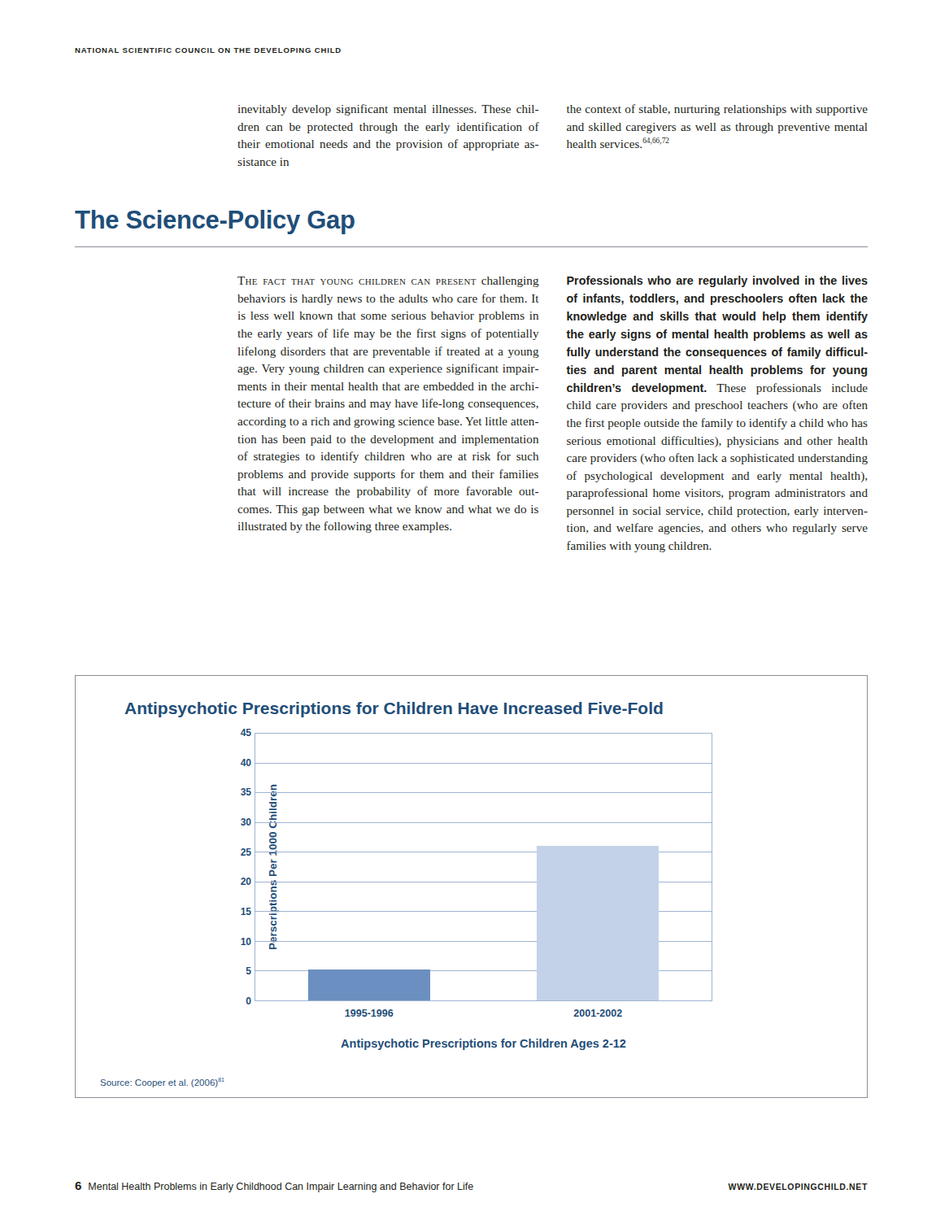National Scientific Council on the Developing Child
inevitably develop significant mental illnesses. These children can be protected through the early identification of their emotional needs and the provision of appropriate assistance in
the context of stable, nurturing relationships with supportive and skilled caregivers as well as through preventive mental health services.64,66,72
The Science-Policy Gap
The fact that young children can present challenging behaviors is hardly news to the adults who care for them. It is less well known that some serious behavior problems in the early years of life may be the first signs of potentially lifelong disorders that are preventable if treated at a young age. Very young children can experience significant impairments in their mental health that are embedded in the architecture of their brains and may have life-long consequences, according to a rich and growing science base. Yet little attention has been paid to the development and implementation of strategies to identify children who are at risk for such problems and provide supports for them and their families that will increase the probability of more favorable outcomes. This gap between what we know and what we do is illustrated by the following three examples.
Professionals who are regularly involved in the lives of infants, toddlers, and preschoolers often lack the knowledge and skills that would help them identify the early signs of mental health problems as well as fully understand the consequences of family difficulties and parent mental health problems for young children’s development. These professionals include child care providers and preschool teachers (who are often the first people outside the family to identify a child who has serious emotional difficulties), physicians and other health care providers (who often lack a sophisticated understanding of psychological development and early mental health), paraprofessional home visitors, program administrators and personnel in social service, child protection, early intervention, and welfare agencies, and others who regularly serve families with young children.
Antipsychotic Prescriptions for Children Have Increased Five-Fold
Perscriptions Per 1000 Children
45 40 35 30 25 20 15 10 5 0
1995-1996
2001-2002
Antipsychotic Prescriptions for Children Ages 2-12
Source: Cooper et al. (2006)81
6 Mental Health Problems in Early Childhood Can Impair Learning and Behavior for Life
WWW.DEVELOPINGCHILD.NET